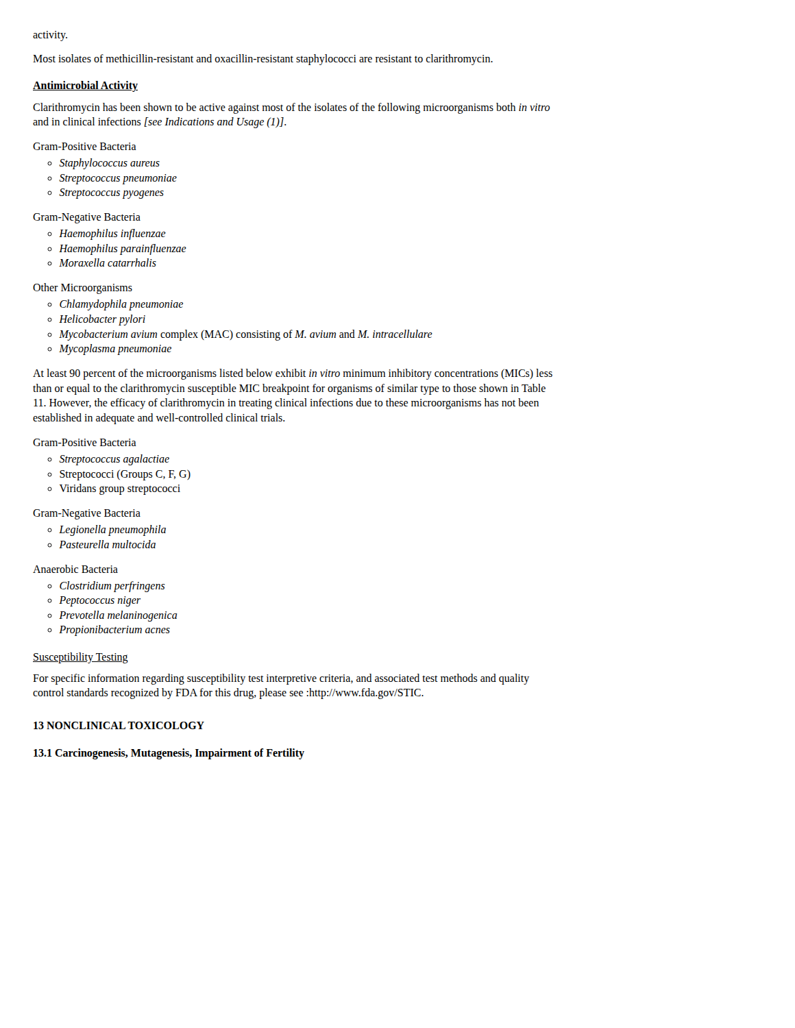activity.
Most isolates of methicillin-resistant and oxacillin-resistant staphylococci are resistant to clarithromycin.
Antimicrobial Activity
Clarithromycin has been shown to be active against most of the isolates of the following microorganisms both in vitro and in clinical infections [see Indications and Usage (1)].
Gram-Positive Bacteria
Staphylococcus aureus
Streptococcus pneumoniae
Streptococcus pyogenes
Gram-Negative Bacteria
Haemophilus influenzae
Haemophilus parainfluenzae
Moraxella catarrhalis
Other Microorganisms
Chlamydophila pneumoniae
Helicobacter pylori
Mycobacterium avium complex (MAC) consisting of M. avium and M. intracellulare
Mycoplasma pneumoniae
At least 90 percent of the microorganisms listed below exhibit in vitro minimum inhibitory concentrations (MICs) less than or equal to the clarithromycin susceptible MIC breakpoint for organisms of similar type to those shown in Table 11. However, the efficacy of clarithromycin in treating clinical infections due to these microorganisms has not been established in adequate and well-controlled clinical trials.
Gram-Positive Bacteria
Streptococcus agalactiae
Streptococci (Groups C, F, G)
Viridans group streptococci
Gram-Negative Bacteria
Legionella pneumophila
Pasteurella multocida
Anaerobic Bacteria
Clostridium perfringens
Peptococcus niger
Prevotella melaninogenica
Propionibacterium acnes
Susceptibility Testing
For specific information regarding susceptibility test interpretive criteria, and associated test methods and quality control standards recognized by FDA for this drug, please see :http://www.fda.gov/STIC.
13 NONCLINICAL TOXICOLOGY
13.1 Carcinogenesis, Mutagenesis, Impairment of Fertility